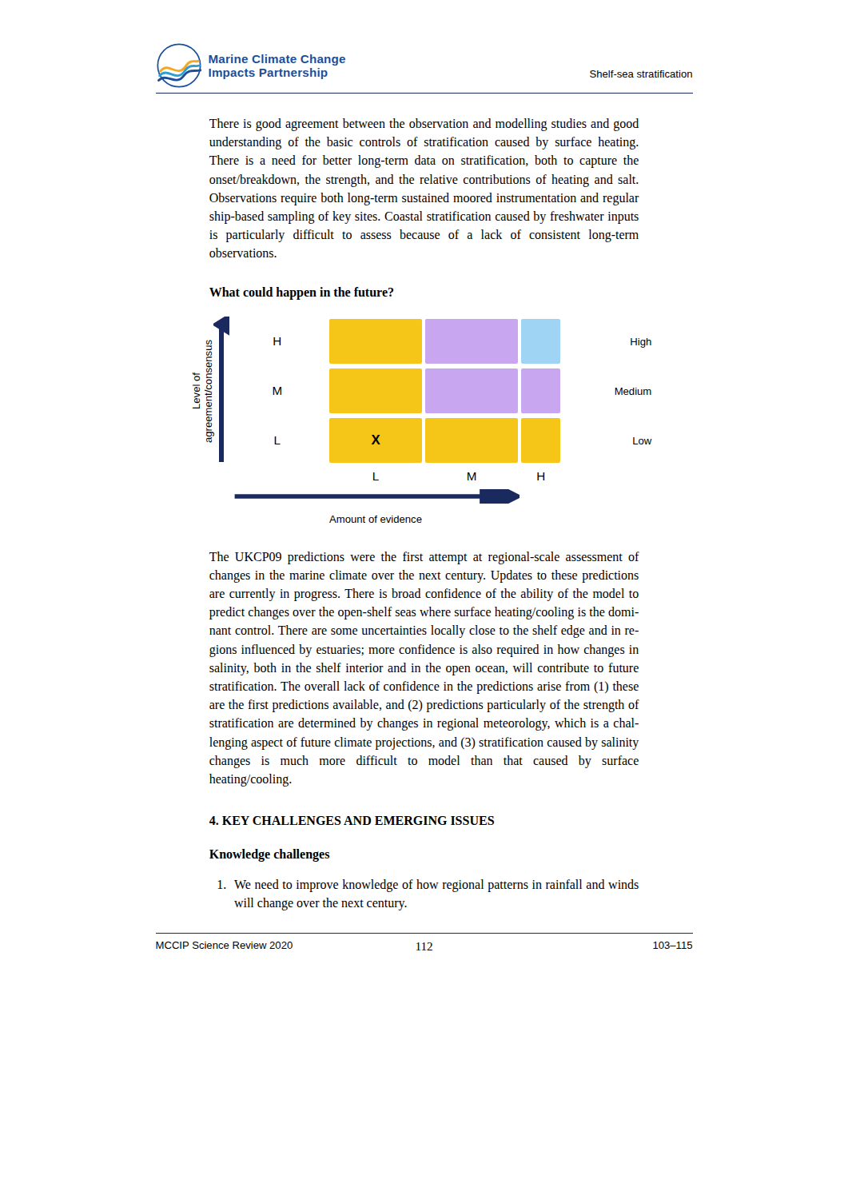Marine Climate Change
Impacts Partnership
Shelf-sea stratification
There is good agreement between the observation and modelling studies and good understanding of the basic controls of stratification caused by surface heating. There is a need for better long-term data on stratification, both to capture the onset/breakdown, the strength, and the relative contributions of heating and salt. Observations require both long-term sustained moored instrumentation and regular ship-based sampling of key sites. Coastal stratification caused by freshwater inputs is particularly difficult to assess because of a lack of consistent long-term observations.
What could happen in the future?
Level of
agreement/consensus
H
High
M
Medium
L
X
Low
L
M
H
Amount of evidence
The UKCP09 predictions were the first attempt at regional-scale assessment of changes in the marine climate over the next century. Updates to these predictions are currently in progress. There is broad confidence of the ability of the model to predict changes over the open-shelf seas where surface heating/cooling is the dominant control. There are some uncertainties locally close to the shelf edge and in regions influenced by estuaries; more confidence is also required in how changes in salinity, both in the shelf interior and in the open ocean, will contribute to future stratification. The overall lack of confidence in the predictions arise from (1) these are the first predictions available, and (2) predictions particularly of the strength of stratification are determined by changes in regional meteorology, which is a challenging aspect of future climate projections, and (3) stratification caused by salinity changes is much more difficult to model than that caused by surface heating/cooling.
4. KEY CHALLENGES AND EMERGING ISSUES
Knowledge challenges
We need to improve knowledge of how regional patterns in rainfall and winds will change over the next century.
MCCIP Science Review 2020
112
103–115